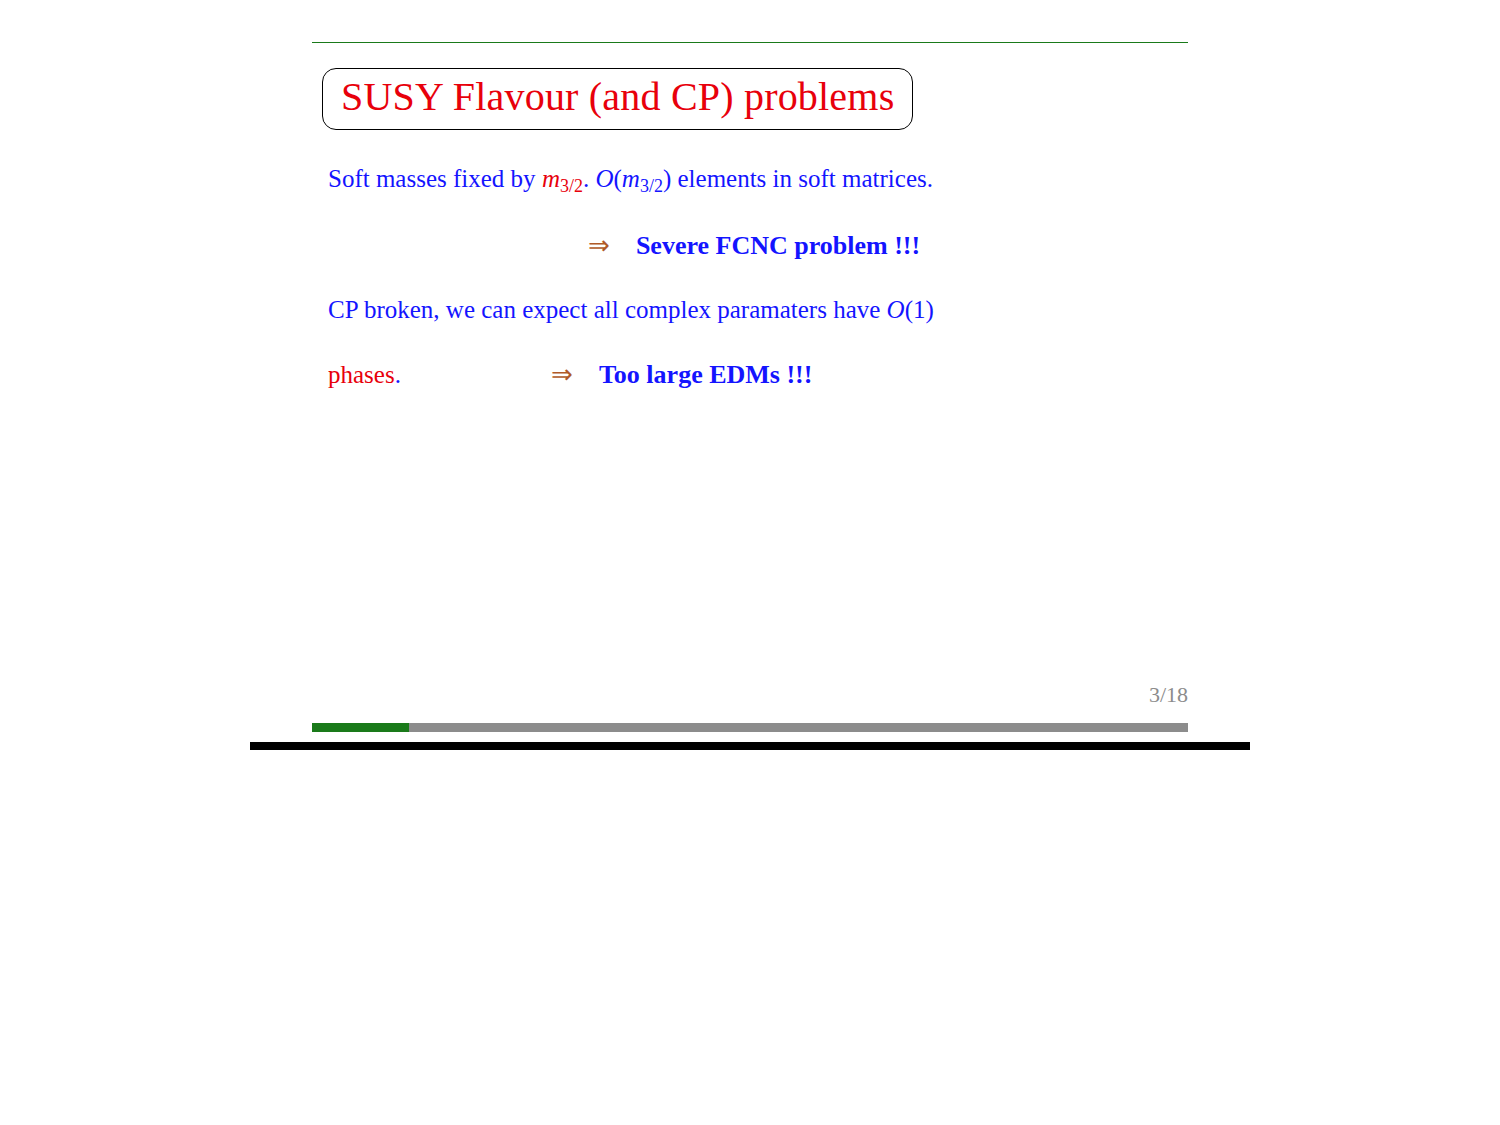SUSY Flavour (and CP) problems
Soft masses fixed by m3/2. O(m3/2) elements in soft matrices.
⇒Severe FCNC problem !!!
CP broken, we can expect all complex paramaters have O(1)
phases. ⇒ Too large EDMs !!!
3/18